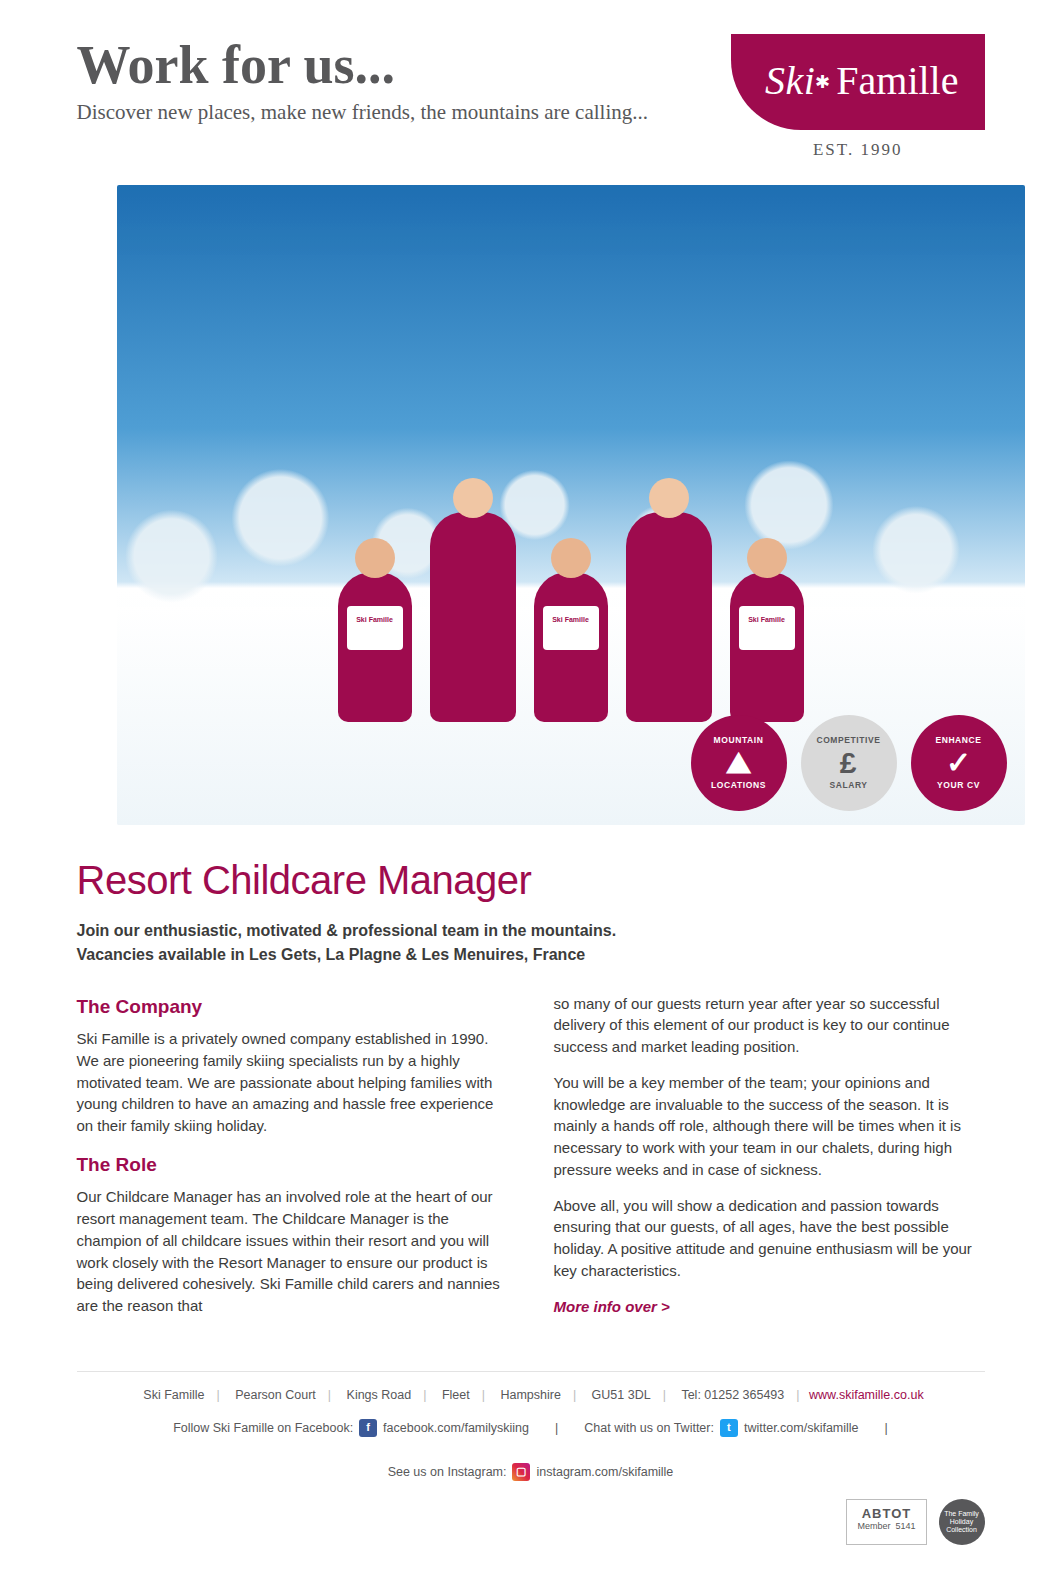Work for us...
Discover new places, make new friends, the mountains are calling...
Ski✱Famille
EST. 1990
MOUNTAIN ⛰ LOCATIONS
COMPETITIVE £ SALARY
ENHANCE ✓ YOUR CV
Resort Childcare Manager
Join our enthusiastic, motivated & professional team in the mountains.
Vacancies available in Les Gets, La Plagne & Les Menuires, France
The Company
Ski Famille is a privately owned company established in 1990. We are pioneering family skiing specialists run by a highly motivated team. We are passionate about helping families with young children to have an amazing and hassle free experience on their family skiing holiday.
The Role
Our Childcare Manager has an involved role at the heart of our resort management team. The Childcare Manager is the champion of all childcare issues within their resort and you will work closely with the Resort Manager to ensure our product is being delivered cohesively. Ski Famille child carers and nannies are the reason that
so many of our guests return year after year so successful delivery of this element of our product is key to our continue success and market leading position.
You will be a key member of the team; your opinions and knowledge are invaluable to the success of the season. It is mainly a hands off role, although there will be times when it is necessary to work with your team in our chalets, during high pressure weeks and in case of sickness.
Above all, you will show a dedication and passion towards ensuring that our guests, of all ages, have the best possible holiday. A positive attitude and genuine enthusiasm will be your key characteristics.
More info over >
Ski Famille| Pearson Court| Kings Road| Fleet| Hampshire| GU51 3DL| Tel: 01252 365493| www.skifamille.co.uk
Follow Ski Famille on Facebook: f facebook.com/familyskiing
|
Chat with us on Twitter: t twitter.com/skifamille
|
See us on Instagram: ▢ instagram.com/skifamille
ABTOT Member 5141
The Family Holiday Collection